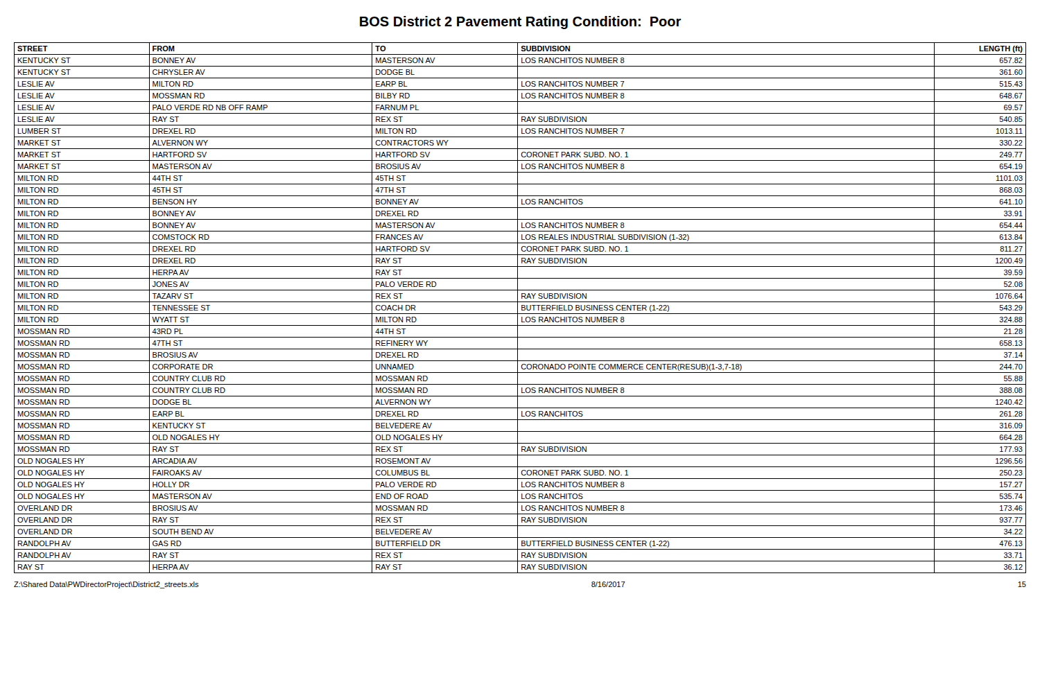BOS District 2 Pavement Rating Condition: Poor
| STREET | FROM | TO | SUBDIVISION | LENGTH (ft) |
| --- | --- | --- | --- | --- |
| KENTUCKY ST | BONNEY AV | MASTERSON AV | LOS RANCHITOS NUMBER 8 | 657.82 |
| KENTUCKY ST | CHRYSLER AV | DODGE BL | | 361.60 |
| LESLIE AV | MILTON RD | EARP BL | LOS RANCHITOS NUMBER 7 | 515.43 |
| LESLIE AV | MOSSMAN RD | BILBY RD | LOS RANCHITOS NUMBER 8 | 648.67 |
| LESLIE AV | PALO VERDE RD NB OFF RAMP | FARNUM PL | | 69.57 |
| LESLIE AV | RAY ST | REX ST | RAY SUBDIVISION | 540.85 |
| LUMBER ST | DREXEL RD | MILTON RD | LOS RANCHITOS NUMBER 7 | 1013.11 |
| MARKET ST | ALVERNON WY | CONTRACTORS WY | | 330.22 |
| MARKET ST | HARTFORD SV | HARTFORD SV | CORONET PARK SUBD. NO. 1 | 249.77 |
| MARKET ST | MASTERSON AV | BROSIUS AV | LOS RANCHITOS NUMBER 8 | 654.19 |
| MILTON RD | 44TH ST | 45TH ST | | 1101.03 |
| MILTON RD | 45TH ST | 47TH ST | | 868.03 |
| MILTON RD | BENSON HY | BONNEY AV | LOS RANCHITOS | 641.10 |
| MILTON RD | BONNEY AV | DREXEL RD | | 33.91 |
| MILTON RD | BONNEY AV | MASTERSON AV | LOS RANCHITOS NUMBER 8 | 654.44 |
| MILTON RD | COMSTOCK RD | FRANCES AV | LOS REALES INDUSTRIAL SUBDIVISION (1-32) | 613.84 |
| MILTON RD | DREXEL RD | HARTFORD SV | CORONET PARK SUBD. NO. 1 | 811.27 |
| MILTON RD | DREXEL RD | RAY ST | RAY SUBDIVISION | 1200.49 |
| MILTON RD | HERPA AV | RAY ST | | 39.59 |
| MILTON RD | JONES AV | PALO VERDE RD | | 52.08 |
| MILTON RD | TAZARV ST | REX ST | RAY SUBDIVISION | 1076.64 |
| MILTON RD | TENNESSEE ST | COACH DR | BUTTERFIELD BUSINESS CENTER (1-22) | 543.29 |
| MILTON RD | WYATT ST | MILTON RD | LOS RANCHITOS NUMBER 8 | 324.88 |
| MOSSMAN RD | 43RD PL | 44TH ST | | 21.28 |
| MOSSMAN RD | 47TH ST | REFINERY WY | | 658.13 |
| MOSSMAN RD | BROSIUS AV | DREXEL RD | | 37.14 |
| MOSSMAN RD | CORPORATE DR | UNNAMED | CORONADO POINTE COMMERCE CENTER(RESUB)(1-3,7-18) | 244.70 |
| MOSSMAN RD | COUNTRY CLUB RD | MOSSMAN RD | | 55.88 |
| MOSSMAN RD | COUNTRY CLUB RD | MOSSMAN RD | LOS RANCHITOS NUMBER 8 | 388.08 |
| MOSSMAN RD | DODGE BL | ALVERNON WY | | 1240.42 |
| MOSSMAN RD | EARP BL | DREXEL RD | LOS RANCHITOS | 261.28 |
| MOSSMAN RD | KENTUCKY ST | BELVEDERE AV | | 316.09 |
| MOSSMAN RD | OLD NOGALES HY | OLD NOGALES HY | | 664.28 |
| MOSSMAN RD | RAY ST | REX ST | RAY SUBDIVISION | 177.93 |
| OLD NOGALES HY | ARCADIA AV | ROSEMONT AV | | 1296.56 |
| OLD NOGALES HY | FAIROAKS AV | COLUMBUS BL | CORONET PARK SUBD. NO. 1 | 250.23 |
| OLD NOGALES HY | HOLLY DR | PALO VERDE RD | LOS RANCHITOS NUMBER 8 | 157.27 |
| OLD NOGALES HY | MASTERSON AV | END OF ROAD | LOS RANCHITOS | 535.74 |
| OVERLAND DR | BROSIUS AV | MOSSMAN RD | LOS RANCHITOS NUMBER 8 | 173.46 |
| OVERLAND DR | RAY ST | REX ST | RAY SUBDIVISION | 937.77 |
| OVERLAND DR | SOUTH BEND AV | BELVEDERE AV | | 34.22 |
| RANDOLPH AV | GAS RD | BUTTERFIELD DR | BUTTERFIELD BUSINESS CENTER (1-22) | 476.13 |
| RANDOLPH AV | RAY ST | REX ST | RAY SUBDIVISION | 33.71 |
| RAY ST | HERPA AV | RAY ST | RAY SUBDIVISION | 36.12 |
Z:\Shared Data\PWDirectorProject\District2_streets.xls 8/16/2017 15